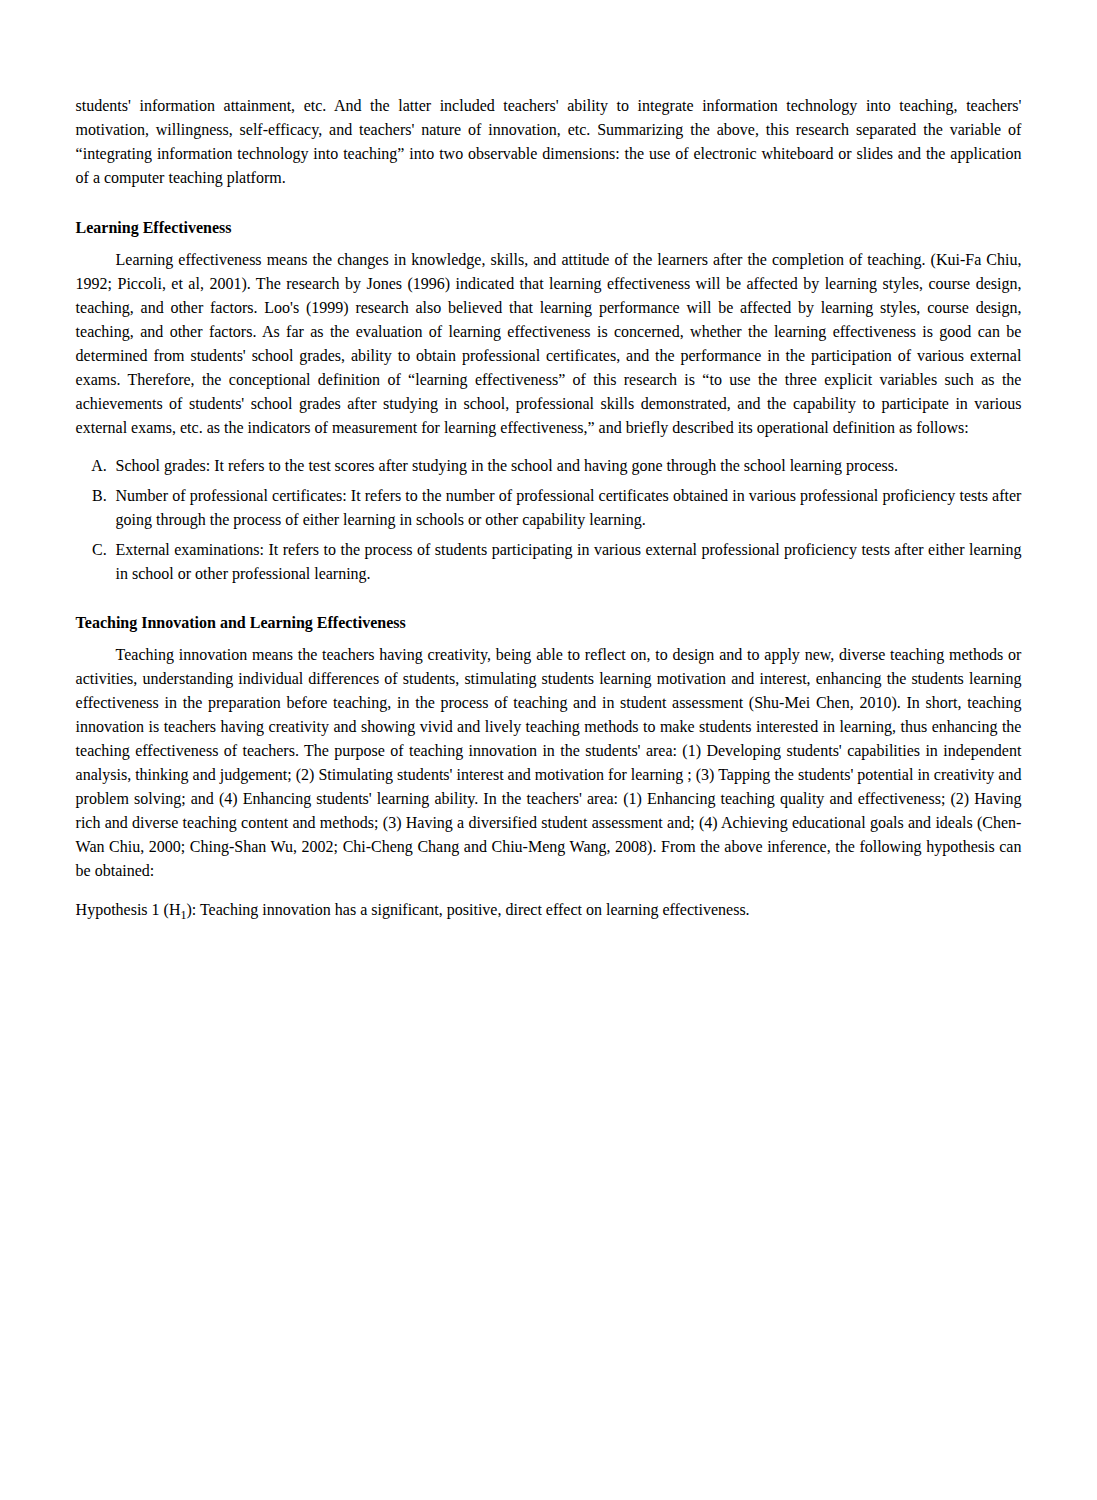students' information attainment, etc. And the latter included teachers' ability to integrate information technology into teaching, teachers' motivation, willingness, self-efficacy, and teachers' nature of innovation, etc. Summarizing the above, this research separated the variable of “integrating information technology into teaching” into two observable dimensions: the use of electronic whiteboard or slides and the application of a computer teaching platform.
Learning Effectiveness
Learning effectiveness means the changes in knowledge, skills, and attitude of the learners after the completion of teaching. (Kui-Fa Chiu, 1992; Piccoli, et al, 2001). The research by Jones (1996) indicated that learning effectiveness will be affected by learning styles, course design, teaching, and other factors. Loo's (1999) research also believed that learning performance will be affected by learning styles, course design, teaching, and other factors. As far as the evaluation of learning effectiveness is concerned, whether the learning effectiveness is good can be determined from students' school grades, ability to obtain professional certificates, and the performance in the participation of various external exams. Therefore, the conceptional definition of “learning effectiveness” of this research is “to use the three explicit variables such as the achievements of students' school grades after studying in school, professional skills demonstrated, and the capability to participate in various external exams, etc. as the indicators of measurement for learning effectiveness,” and briefly described its operational definition as follows:
School grades: It refers to the test scores after studying in the school and having gone through the school learning process.
Number of professional certificates: It refers to the number of professional certificates obtained in various professional proficiency tests after going through the process of either learning in schools or other capability learning.
External examinations: It refers to the process of students participating in various external professional proficiency tests after either learning in school or other professional learning.
Teaching Innovation and Learning Effectiveness
Teaching innovation means the teachers having creativity, being able to reflect on, to design and to apply new, diverse teaching methods or activities, understanding individual differences of students, stimulating students learning motivation and interest, enhancing the students learning effectiveness in the preparation before teaching, in the process of teaching and in student assessment (Shu-Mei Chen, 2010). In short, teaching innovation is teachers having creativity and showing vivid and lively teaching methods to make students interested in learning, thus enhancing the teaching effectiveness of teachers. The purpose of teaching innovation in the students' area: (1) Developing students' capabilities in independent analysis, thinking and judgement; (2) Stimulating students' interest and motivation for learning ; (3) Tapping the students' potential in creativity and problem solving; and (4) Enhancing students' learning ability. In the teachers' area: (1) Enhancing teaching quality and effectiveness; (2) Having rich and diverse teaching content and methods; (3) Having a diversified student assessment and; (4) Achieving educational goals and ideals (Chen-Wan Chiu, 2000; Ching-Shan Wu, 2002; Chi-Cheng Chang and Chiu-Meng Wang, 2008). From the above inference, the following hypothesis can be obtained:
Hypothesis 1 (H1): Teaching innovation has a significant, positive, direct effect on learning effectiveness.